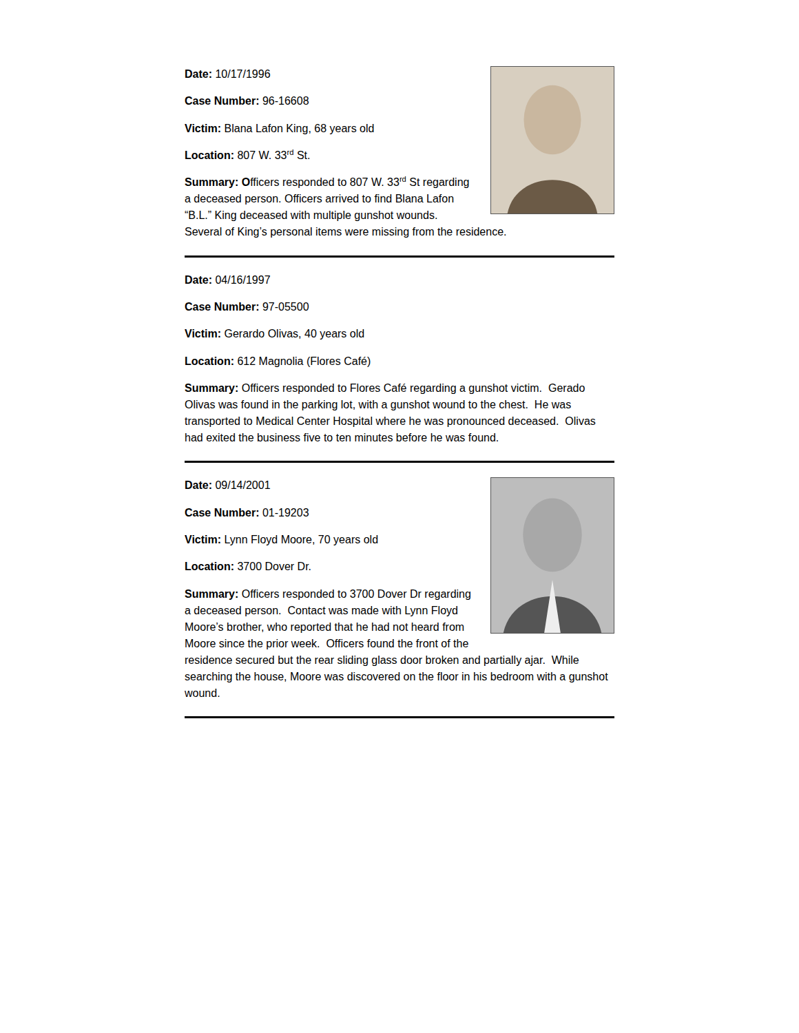Date: 10/17/1996
Case Number: 96-16608
Victim: Blana Lafon King, 68 years old
Location: 807 W. 33rd St.
Summary: Officers responded to 807 W. 33rd St regarding a deceased person. Officers arrived to find Blana Lafon “B.L.” King deceased with multiple gunshot wounds. Several of King’s personal items were missing from the residence.
Date: 04/16/1997
Case Number: 97-05500
Victim: Gerardo Olivas, 40 years old
Location: 612 Magnolia (Flores Café)
Summary: Officers responded to Flores Café regarding a gunshot victim. Gerado Olivas was found in the parking lot, with a gunshot wound to the chest. He was transported to Medical Center Hospital where he was pronounced deceased. Olivas had exited the business five to ten minutes before he was found.
Date: 09/14/2001
Case Number: 01-19203
Victim: Lynn Floyd Moore, 70 years old
Location: 3700 Dover Dr.
Summary: Officers responded to 3700 Dover Dr regarding a deceased person. Contact was made with Lynn Floyd Moore’s brother, who reported that he had not heard from Moore since the prior week. Officers found the front of the residence secured but the rear sliding glass door broken and partially ajar. While searching the house, Moore was discovered on the floor in his bedroom with a gunshot wound.